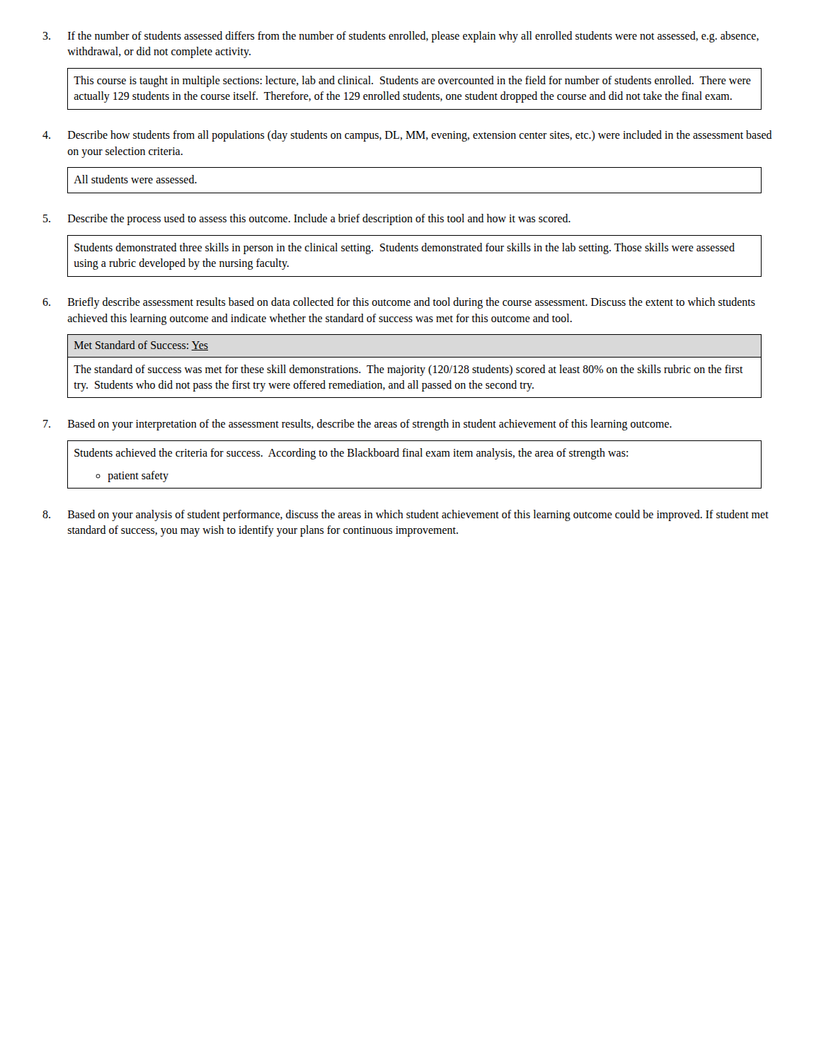If the number of students assessed differs from the number of students enrolled, please explain why all enrolled students were not assessed, e.g. absence, withdrawal, or did not complete activity.
This course is taught in multiple sections: lecture, lab and clinical. Students are overcounted in the field for number of students enrolled. There were actually 129 students in the course itself. Therefore, of the 129 enrolled students, one student dropped the course and did not take the final exam.
Describe how students from all populations (day students on campus, DL, MM, evening, extension center sites, etc.) were included in the assessment based on your selection criteria.
All students were assessed.
Describe the process used to assess this outcome. Include a brief description of this tool and how it was scored.
Students demonstrated three skills in person in the clinical setting. Students demonstrated four skills in the lab setting. Those skills were assessed using a rubric developed by the nursing faculty.
Briefly describe assessment results based on data collected for this outcome and tool during the course assessment. Discuss the extent to which students achieved this learning outcome and indicate whether the standard of success was met for this outcome and tool.
Met Standard of Success: Yes
The standard of success was met for these skill demonstrations. The majority (120/128 students) scored at least 80% on the skills rubric on the first try. Students who did not pass the first try were offered remediation, and all passed on the second try.
Based on your interpretation of the assessment results, describe the areas of strength in student achievement of this learning outcome.
Students achieved the criteria for success. According to the Blackboard final exam item analysis, the area of strength was:
patient safety
Based on your analysis of student performance, discuss the areas in which student achievement of this learning outcome could be improved. If student met standard of success, you may wish to identify your plans for continuous improvement.